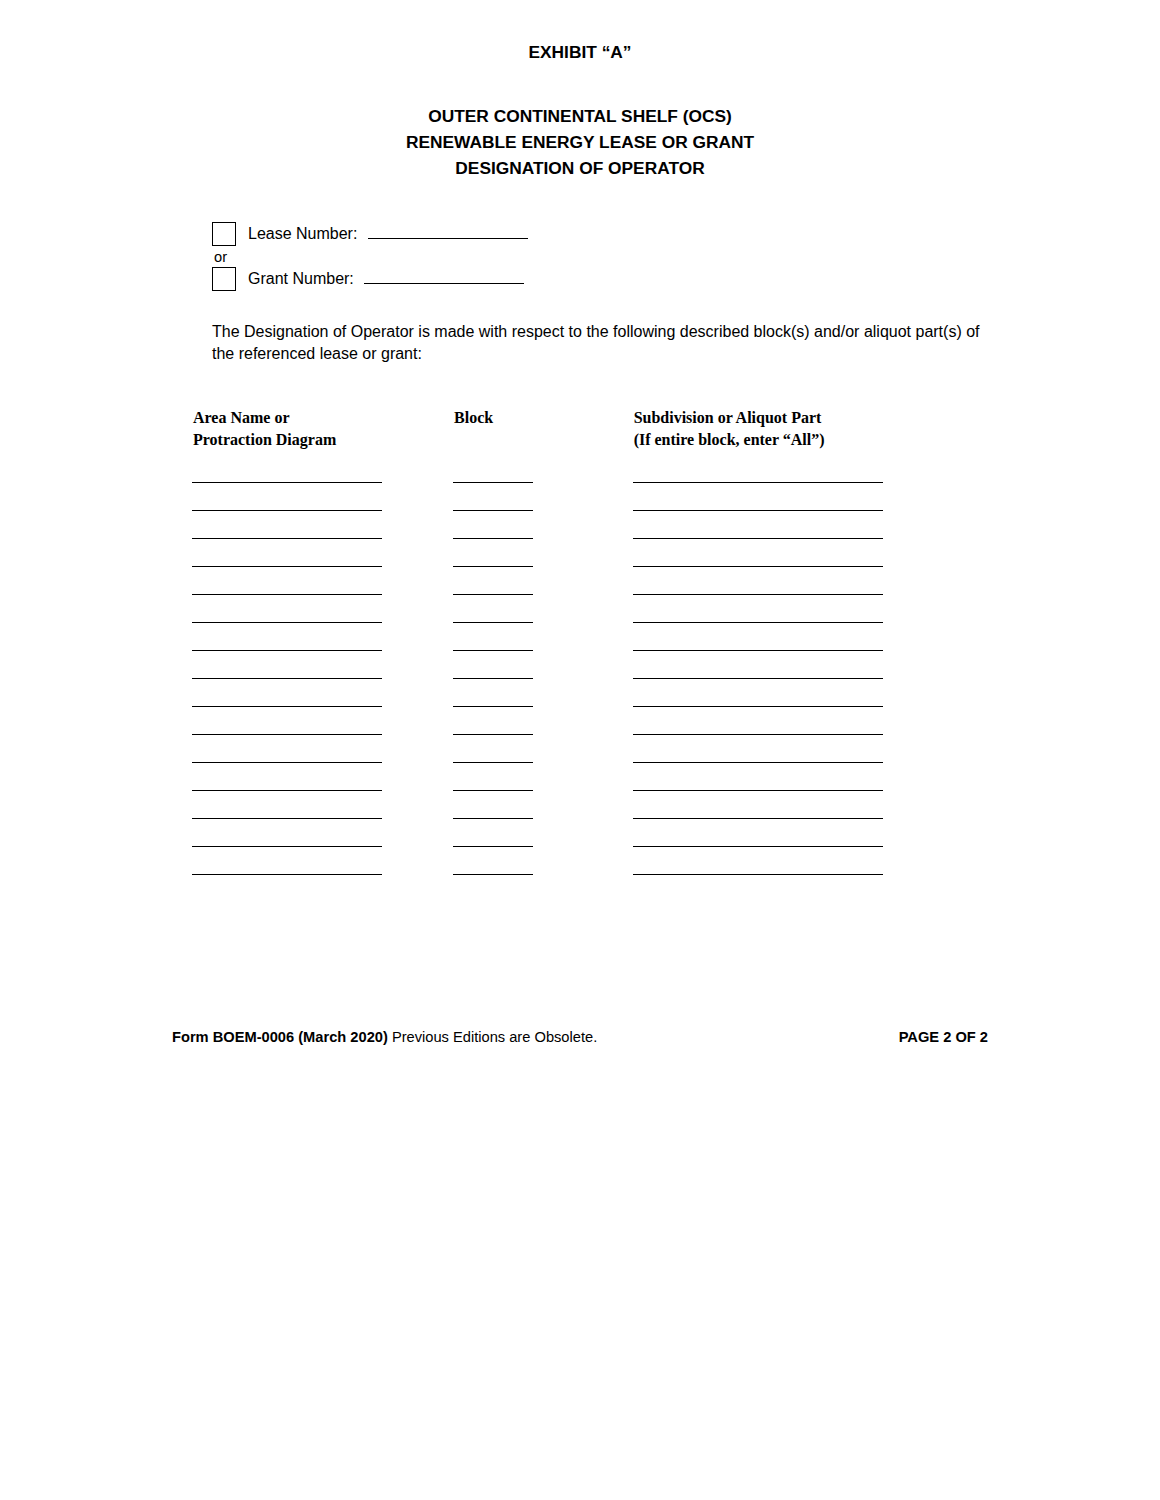EXHIBIT “A”
OUTER CONTINENTAL SHELF (OCS)
RENEWABLE ENERGY LEASE OR GRANT
DESIGNATION OF OPERATOR
Lease Number:
or
Grant Number:
The Designation of Operator is made with respect to the following described block(s) and/or aliquot part(s) of the referenced lease or grant:
| Area Name or Protraction Diagram | Block | Subdivision or Aliquot Part (If entire block, enter “All”) |
| --- | --- | --- |
Form BOEM-0006 (March 2020) Previous Editions are Obsolete.
PAGE 2 OF 2